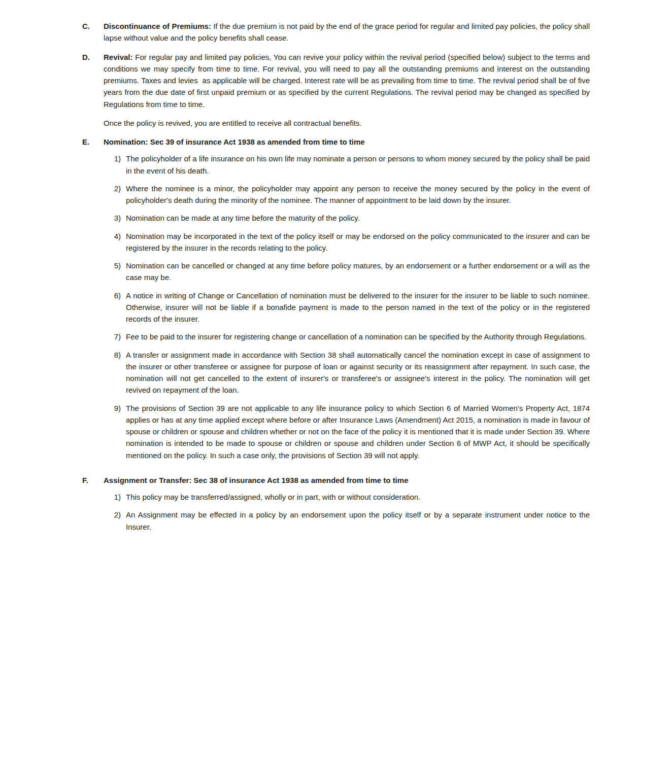C.
Discontinuance of Premiums: If the due premium is not paid by the end of the grace period for regular and limited pay policies, the policy shall lapse without value and the policy benefits shall cease.
D.
Revival: For regular pay and limited pay policies, You can revive your policy within the revival period (specified below) subject to the terms and conditions we may specify from time to time. For revival, you will need to pay all the outstanding premiums and interest on the outstanding premiums. Taxes and levies as applicable will be charged. Interest rate will be as prevailing from time to time. The revival period shall be of five years from the due date of first unpaid premium or as specified by the current Regulations. The revival period may be changed as specified by Regulations from time to time.
Once the policy is revived, you are entitled to receive all contractual benefits.
E.
Nomination: Sec 39 of insurance Act 1938 as amended from time to time
The policyholder of a life insurance on his own life may nominate a person or persons to whom money secured by the policy shall be paid in the event of his death.
Where the nominee is a minor, the policyholder may appoint any person to receive the money secured by the policy in the event of policyholder's death during the minority of the nominee. The manner of appointment to be laid down by the insurer.
Nomination can be made at any time before the maturity of the policy.
Nomination may be incorporated in the text of the policy itself or may be endorsed on the policy communicated to the insurer and can be registered by the insurer in the records relating to the policy.
Nomination can be cancelled or changed at any time before policy matures, by an endorsement or a further endorsement or a will as the case may be.
A notice in writing of Change or Cancellation of nomination must be delivered to the insurer for the insurer to be liable to such nominee. Otherwise, insurer will not be liable if a bonafide payment is made to the person named in the text of the policy or in the registered records of the insurer.
Fee to be paid to the insurer for registering change or cancellation of a nomination can be specified by the Authority through Regulations.
A transfer or assignment made in accordance with Section 38 shall automatically cancel the nomination except in case of assignment to the insurer or other transferee or assignee for purpose of loan or against security or its reassignment after repayment. In such case, the nomination will not get cancelled to the extent of insurer's or transferee's or assignee's interest in the policy. The nomination will get revived on repayment of the loan.
The provisions of Section 39 are not applicable to any life insurance policy to which Section 6 of Married Women's Property Act, 1874 applies or has at any time applied except where before or after Insurance Laws (Amendment) Act 2015, a nomination is made in favour of spouse or children or spouse and children whether or not on the face of the policy it is mentioned that it is made under Section 39. Where nomination is intended to be made to spouse or children or spouse and children under Section 6 of MWP Act, it should be specifically mentioned on the policy. In such a case only, the provisions of Section 39 will not apply.
F.
Assignment or Transfer: Sec 38 of insurance Act 1938 as amended from time to time
This policy may be transferred/assigned, wholly or in part, with or without consideration.
An Assignment may be effected in a policy by an endorsement upon the policy itself or by a separate instrument under notice to the Insurer.